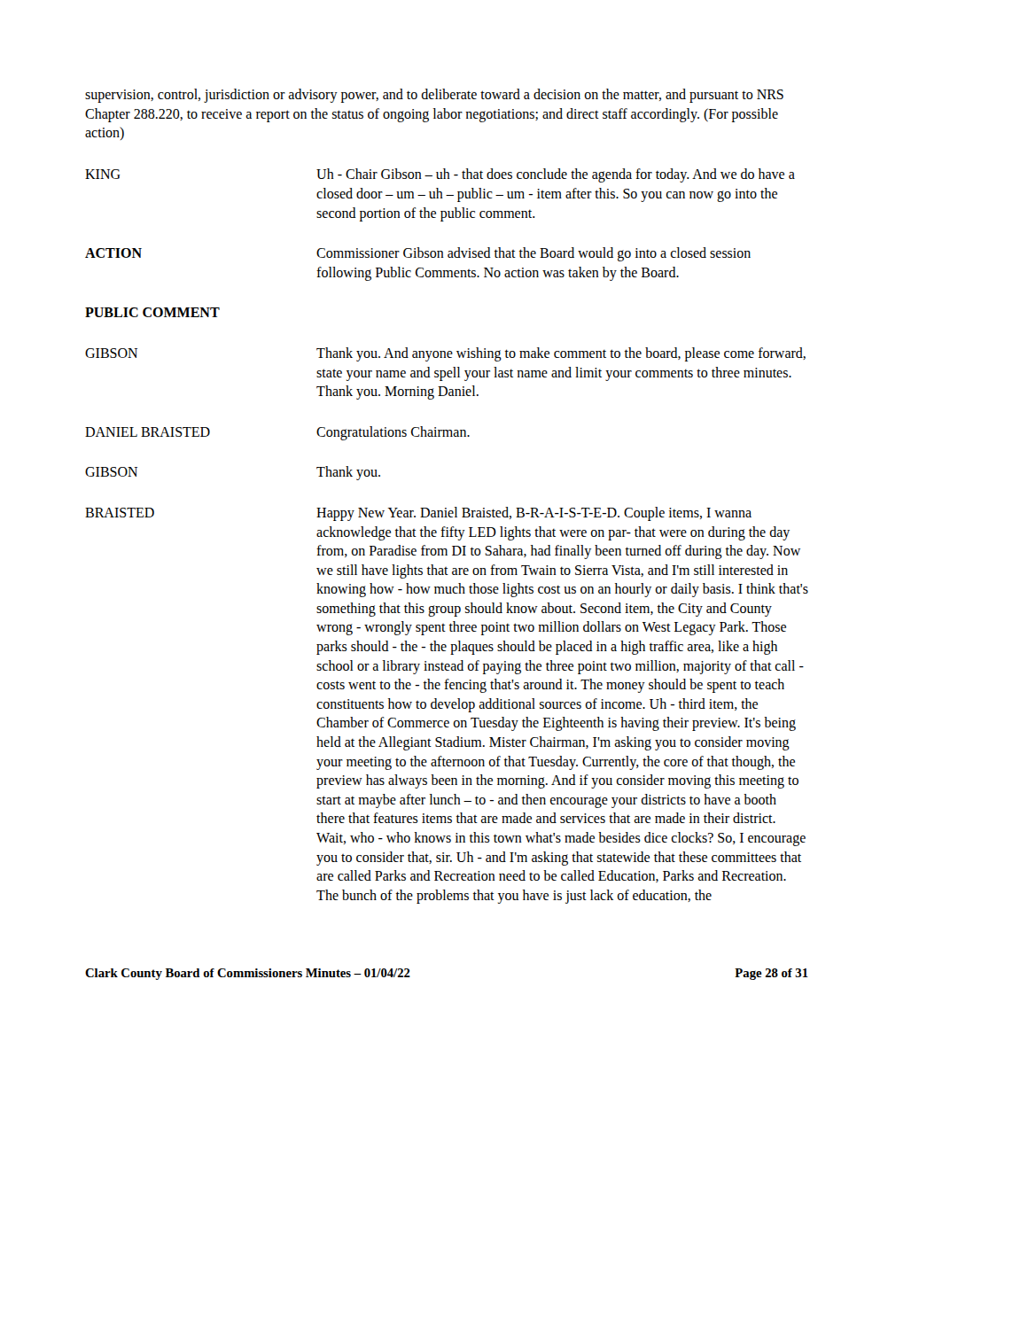supervision, control, jurisdiction or advisory power, and to deliberate toward a decision on the matter, and pursuant to NRS Chapter 288.220, to receive a report on the status of ongoing labor negotiations; and direct staff accordingly. (For possible action)
| KING | Uh - Chair Gibson – uh - that does conclude the agenda for today. And we do have a closed door – um – uh – public – um - item after this. So you can now go into the second portion of the public comment. |
| ACTION | Commissioner Gibson advised that the Board would go into a closed session following Public Comments. No action was taken by the Board. |
| PUBLIC COMMENT |
| GIBSON | Thank you. And anyone wishing to make comment to the board, please come forward, state your name and spell your last name and limit your comments to three minutes. Thank you. Morning Daniel. |
| DANIEL BRAISTED | Congratulations Chairman. |
| GIBSON | Thank you. |
| BRAISTED | Happy New Year. Daniel Braisted, B-R-A-I-S-T-E-D. Couple items, I wanna acknowledge that the fifty LED lights that were on par- that were on during the day from, on Paradise from DI to Sahara, had finally been turned off during the day. Now we still have lights that are on from Twain to Sierra Vista, and I'm still interested in knowing how - how much those lights cost us on an hourly or daily basis. I think that's something that this group should know about. Second item, the City and County wrong - wrongly spent three point two million dollars on West Legacy Park. Those parks should - the - the plaques should be placed in a high traffic area, like a high school or a library instead of paying the three point two million, majority of that call - costs went to the - the fencing that's around it. The money should be spent to teach constituents how to develop additional sources of income. Uh - third item, the Chamber of Commerce on Tuesday the Eighteenth is having their preview. It's being held at the Allegiant Stadium. Mister Chairman, I'm asking you to consider moving your meeting to the afternoon of that Tuesday. Currently, the core of that though, the preview has always been in the morning. And if you consider moving this meeting to start at maybe after lunch – to - and then encourage your districts to have a booth there that features items that are made and services that are made in their district. Wait, who - who knows in this town what's made besides dice clocks? So, I encourage you to consider that, sir. Uh - and I'm asking that statewide that these committees that are called Parks and Recreation need to be called Education, Parks and Recreation. The bunch of the problems that you have is just lack of education, the |
Clark County Board of Commissioners Minutes – 01/04/22 Page 28 of 31